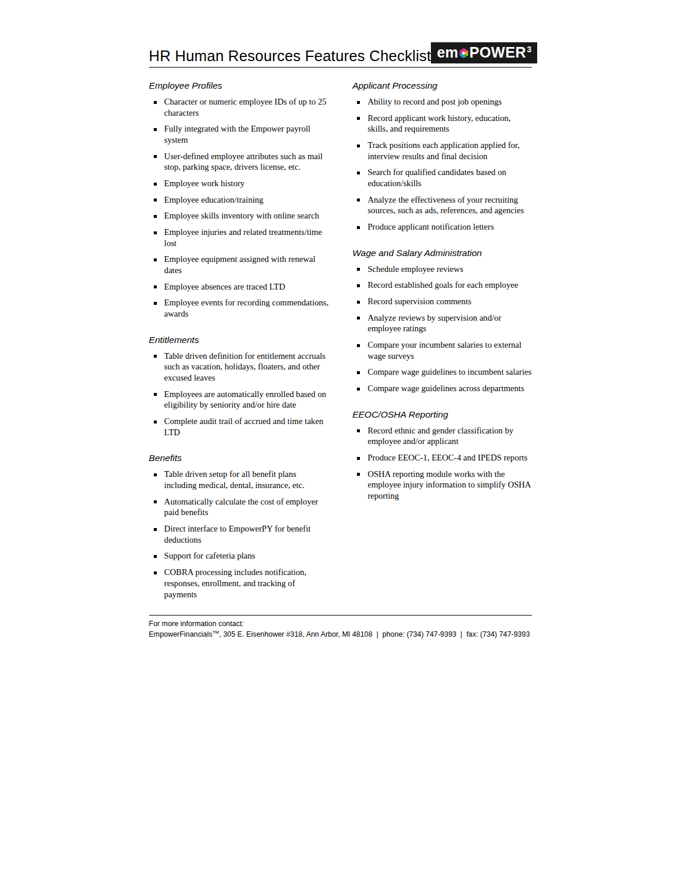HR Human Resources Features Checklist
em POWER 3
Employee Profiles
Character or numeric employee IDs of up to 25 characters
Fully integrated with the Empower payroll system
User-defined employee attributes such as mail stop, parking space, drivers license, etc.
Employee work history
Employee education/training
Employee skills inventory with online search
Employee injuries and related treatments/time lost
Employee equipment assigned with renewal dates
Employee absences are traced LTD
Employee events for recording commendations, awards
Entitlements
Table driven definition for entitlement accruals such as vacation, holidays, floaters, and other excused leaves
Employees are automatically enrolled based on eligibility by seniority and/or hire date
Complete audit trail of accrued and time taken LTD
Benefits
Table driven setup for all benefit plans including medical, dental, insurance, etc.
Automatically calculate the cost of employer paid benefits
Direct interface to EmpowerPY for benefit deductions
Support for cafeteria plans
COBRA processing includes notification, responses, enrollment, and tracking of payments
Applicant Processing
Ability to record and post job openings
Record applicant work history, education, skills, and requirements
Track positions each application applied for, interview results and final decision
Search for qualified candidates based on education/skills
Analyze the effectiveness of your recruiting sources, such as ads, references, and agencies
Produce applicant notification letters
Wage and Salary Administration
Schedule employee reviews
Record established goals for each employee
Record supervision comments
Analyze reviews by supervision and/or employee ratings
Compare your incumbent salaries to external wage surveys
Compare wage guidelines to incumbent salaries
Compare wage guidelines across departments
EEOC/OSHA Reporting
Record ethnic and gender classification by employee and/or applicant
Produce EEOC-1, EEOC-4 and IPEDS reports
OSHA reporting module works with the employee injury information to simplify OSHA reporting
For more information contact:
EmpowerFinancialsTM, 305 E. Eisenhower #318, Ann Arbor, MI 48108 | phone: (734) 747-9393 | fax: (734) 747-9393